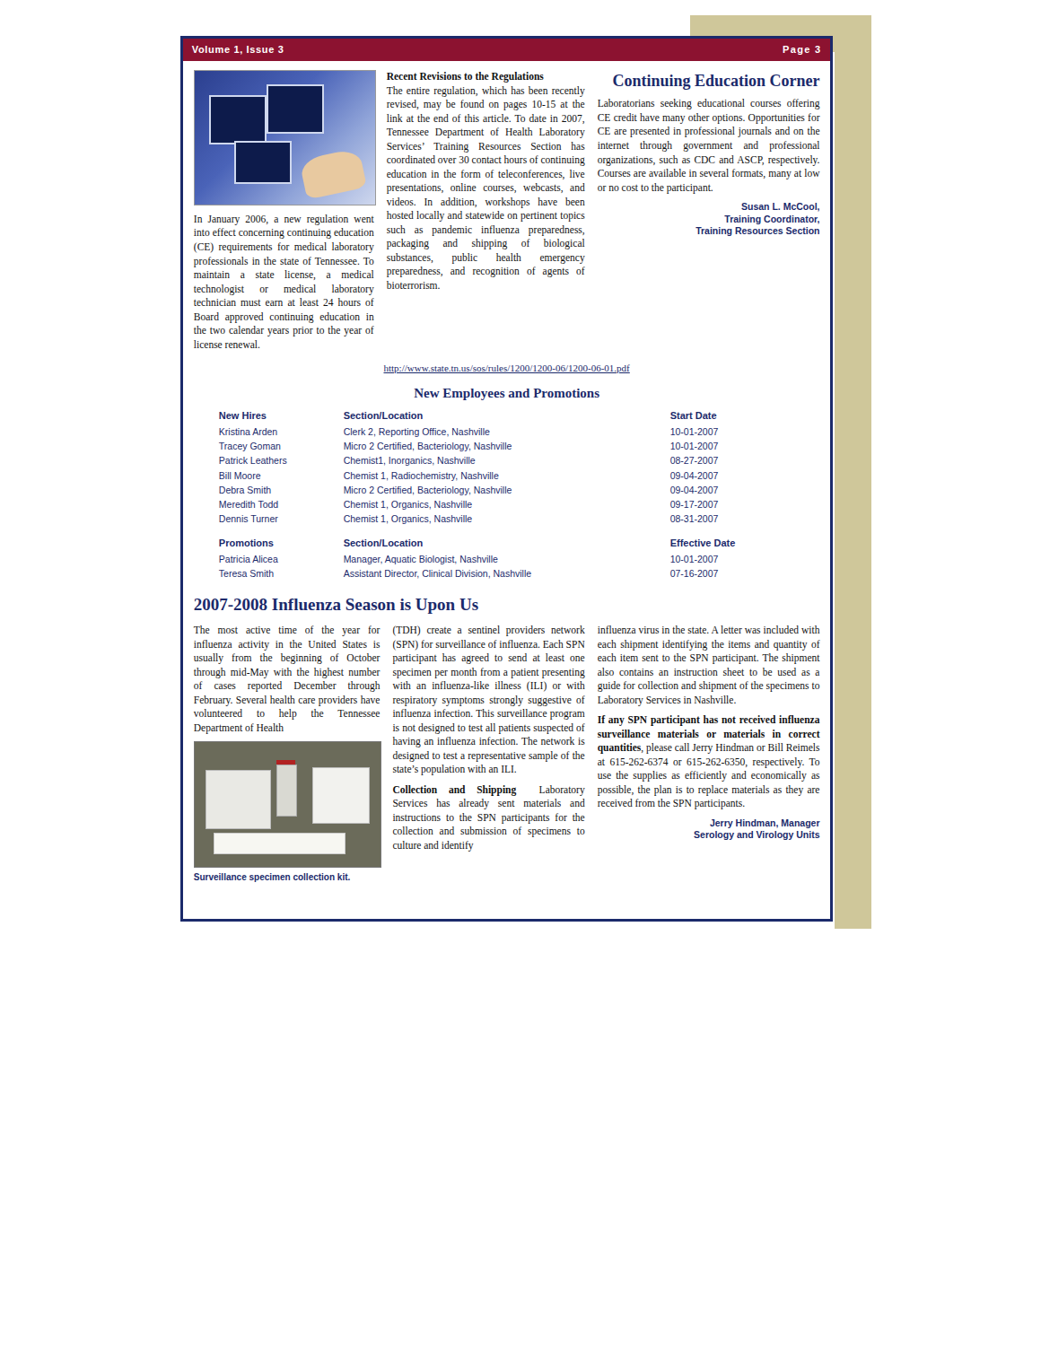Volume 1, Issue 3
Page 3
In January 2006, a new regulation went into effect concerning continuing education (CE) requirements for medical laboratory professionals in the state of Tennessee. To maintain a state license, a medical technologist or medical laboratory technician must earn at least 24 hours of Board approved continuing education in the two calendar years prior to the year of license renewal.
Recent Revisions to the Regulations
The entire regulation, which has been recently revised, may be found on pages 10-15 at the link at the end of this article. To date in 2007, Tennessee Department of Health Laboratory Services’ Training Resources Section has coordinated over 30 contact hours of continuing education in the form of teleconferences, live presentations, online courses, webcasts, and videos. In addition, workshops have been hosted locally and statewide on pertinent topics such as pandemic influenza preparedness, packaging and shipping of biological substances, public health emergency preparedness, and recognition of agents of bioterrorism.
Continuing Education Corner
Laboratorians seeking educational courses offering CE credit have many other options. Opportunities for CE are presented in professional journals and on the internet through government and professional organizations, such as CDC and ASCP, respectively. Courses are available in several formats, many at low or no cost to the participant.
Susan L. McCool,
Training Coordinator,
Training Resources Section
http://www.state.tn.us/sos/rules/1200/1200-06/1200-06-01.pdf
New Employees and Promotions
| New Hires | Section/Location | Start Date |
| --- | --- | --- |
| Kristina Arden | Clerk 2, Reporting Office, Nashville | 10-01-2007 |
| Tracey Goman | Micro 2 Certified, Bacteriology, Nashville | 10-01-2007 |
| Patrick Leathers | Chemist1, Inorganics, Nashville | 08-27-2007 |
| Bill Moore | Chemist 1, Radiochemistry, Nashville | 09-04-2007 |
| Debra Smith | Micro 2 Certified, Bacteriology, Nashville | 09-04-2007 |
| Meredith Todd | Chemist 1, Organics, Nashville | 09-17-2007 |
| Dennis Turner | Chemist 1, Organics, Nashville | 08-31-2007 |
| Promotions | Section/Location | Effective Date |
| Patricia Alicea | Manager, Aquatic Biologist, Nashville | 10-01-2007 |
| Teresa Smith | Assistant Director, Clinical Division, Nashville | 07-16-2007 |
2007-2008 Influenza Season is Upon Us
The most active time of the year for influenza activity in the United States is usually from the beginning of October through mid-May with the highest number of cases reported December through February. Several health care providers have volunteered to help the Tennessee Department of Health
Surveillance specimen collection kit.
(TDH) create a sentinel providers network (SPN) for surveillance of influenza. Each SPN participant has agreed to send at least one specimen per month from a patient presenting with an influenza-like illness (ILI) or with respiratory symptoms strongly suggestive of influenza infection. This surveillance program is not designed to test all patients suspected of having an influenza infection. The network is designed to test a representative sample of the state’s population with an ILI.
Collection and Shipping Laboratory Services has already sent materials and instructions to the SPN participants for the collection and submission of specimens to culture and identify
influenza virus in the state. A letter was included with each shipment identifying the items and quantity of each item sent to the SPN participant. The shipment also contains an instruction sheet to be used as a guide for collection and shipment of the specimens to Laboratory Services in Nashville.
If any SPN participant has not received influenza surveillance materials or materials in correct quantities, please call Jerry Hindman or Bill Reimels at 615-262-6374 or 615-262-6350, respectively. To use the supplies as efficiently and economically as possible, the plan is to replace materials as they are received from the SPN participants.
Jerry Hindman, Manager
Serology and Virology Units